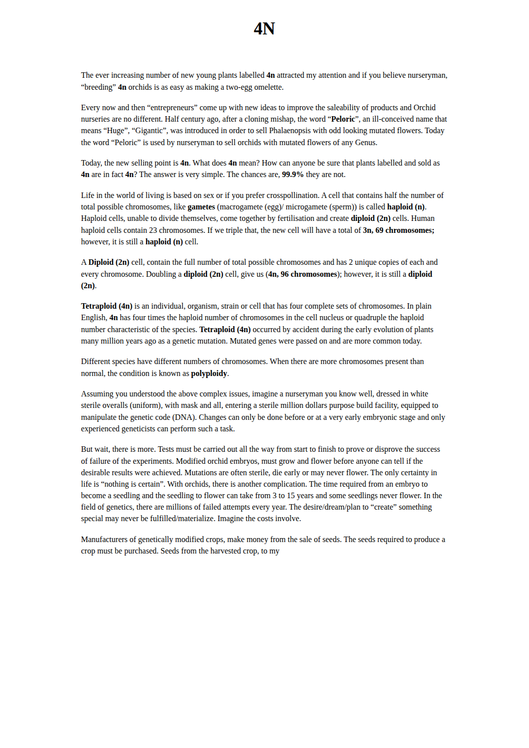4N
The ever increasing number of new young plants labelled 4n attracted my attention and if you believe nurseryman, “breeding” 4n orchids is as easy as making a two-egg omelette.
Every now and then “entrepreneurs” come up with new ideas to improve the saleability of products and Orchid nurseries are no different. Half century ago, after a cloning mishap, the word “Peloric”, an ill-conceived name that means “Huge”, “Gigantic”, was introduced in order to sell Phalaenopsis with odd looking mutated flowers. Today the word “Peloric” is used by nurseryman to sell orchids with mutated flowers of any Genus.
Today, the new selling point is 4n. What does 4n mean? How can anyone be sure that plants labelled and sold as 4n are in fact 4n? The answer is very simple. The chances are, 99.9% they are not.
Life in the world of living is based on sex or if you prefer crosspollination. A cell that contains half the number of total possible chromosomes, like gametes (macrogamete (egg)/ microgamete (sperm)) is called haploid (n). Haploid cells, unable to divide themselves, come together by fertilisation and create diploid (2n) cells. Human haploid cells contain 23 chromosomes. If we triple that, the new cell will have a total of 3n, 69 chromosomes; however, it is still a haploid (n) cell.
A Diploid (2n) cell, contain the full number of total possible chromosomes and has 2 unique copies of each and every chromosome. Doubling a diploid (2n) cell, give us (4n, 96 chromosomes); however, it is still a diploid (2n).
Tetraploid (4n) is an individual, organism, strain or cell that has four complete sets of chromosomes. In plain English, 4n has four times the haploid number of chromosomes in the cell nucleus or quadruple the haploid number characteristic of the species. Tetraploid (4n) occurred by accident during the early evolution of plants many million years ago as a genetic mutation. Mutated genes were passed on and are more common today.
Different species have different numbers of chromosomes. When there are more chromosomes present than normal, the condition is known as polyploidy.
Assuming you understood the above complex issues, imagine a nurseryman you know well, dressed in white sterile overalls (uniform), with mask and all, entering a sterile million dollars purpose build facility, equipped to manipulate the genetic code (DNA). Changes can only be done before or at a very early embryonic stage and only experienced geneticists can perform such a task.
But wait, there is more. Tests must be carried out all the way from start to finish to prove or disprove the success of failure of the experiments. Modified orchid embryos, must grow and flower before anyone can tell if the desirable results were achieved. Mutations are often sterile, die early or may never flower. The only certainty in life is “nothing is certain”. With orchids, there is another complication. The time required from an embryo to become a seedling and the seedling to flower can take from 3 to 15 years and some seedlings never flower. In the field of genetics, there are millions of failed attempts every year. The desire/dream/plan to “create” something special may never be fulfilled/materialize. Imagine the costs involve.
Manufacturers of genetically modified crops, make money from the sale of seeds. The seeds required to produce a crop must be purchased. Seeds from the harvested crop, to my